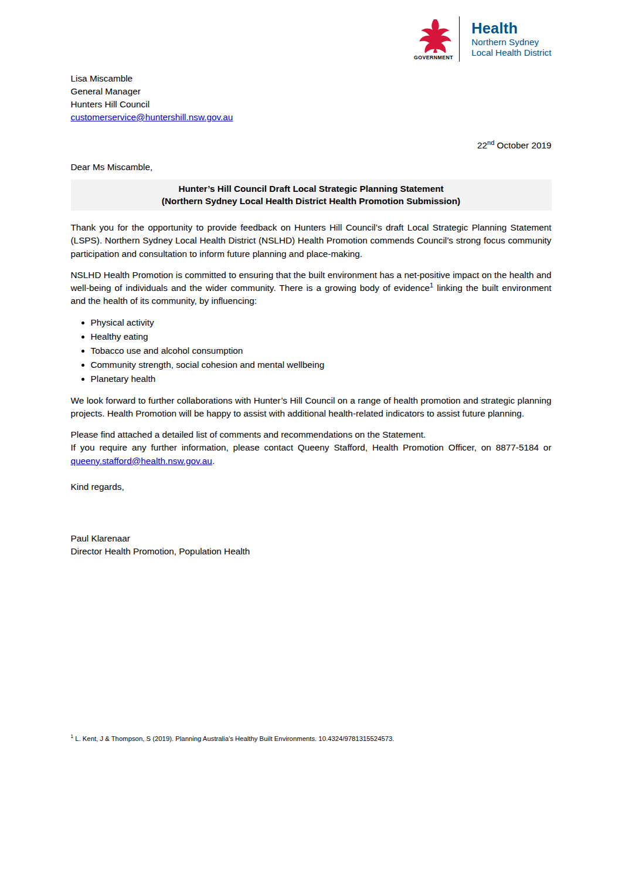GOVERNMENT
Health
Northern Sydney
Local Health District
Lisa Miscamble
General Manager
Hunters Hill Council
customerservice@huntershill.nsw.gov.au
22nd October 2019
Dear Ms Miscamble,
Hunter’s Hill Council Draft Local Strategic Planning Statement
(Northern Sydney Local Health District Health Promotion Submission)
Thank you for the opportunity to provide feedback on Hunters Hill Council’s draft Local Strategic Planning Statement (LSPS). Northern Sydney Local Health District (NSLHD) Health Promotion commends Council’s strong focus community participation and consultation to inform future planning and place-making.
NSLHD Health Promotion is committed to ensuring that the built environment has a net-positive impact on the health and well-being of individuals and the wider community. There is a growing body of evidence1 linking the built environment and the health of its community, by influencing:
Physical activity
Healthy eating
Tobacco use and alcohol consumption
Community strength, social cohesion and mental wellbeing
Planetary health
We look forward to further collaborations with Hunter’s Hill Council on a range of health promotion and strategic planning projects. Health Promotion will be happy to assist with additional health-related indicators to assist future planning.
Please find attached a detailed list of comments and recommendations on the Statement.
If you require any further information, please contact Queeny Stafford, Health Promotion Officer, on 8877-5184 or queeny.stafford@health.nsw.gov.au.
Kind regards,
Paul Klarenaar
Director Health Promotion, Population Health
1 L. Kent, J & Thompson, S (2019). Planning Australia’s Healthy Built Environments. 10.4324/9781315524573.